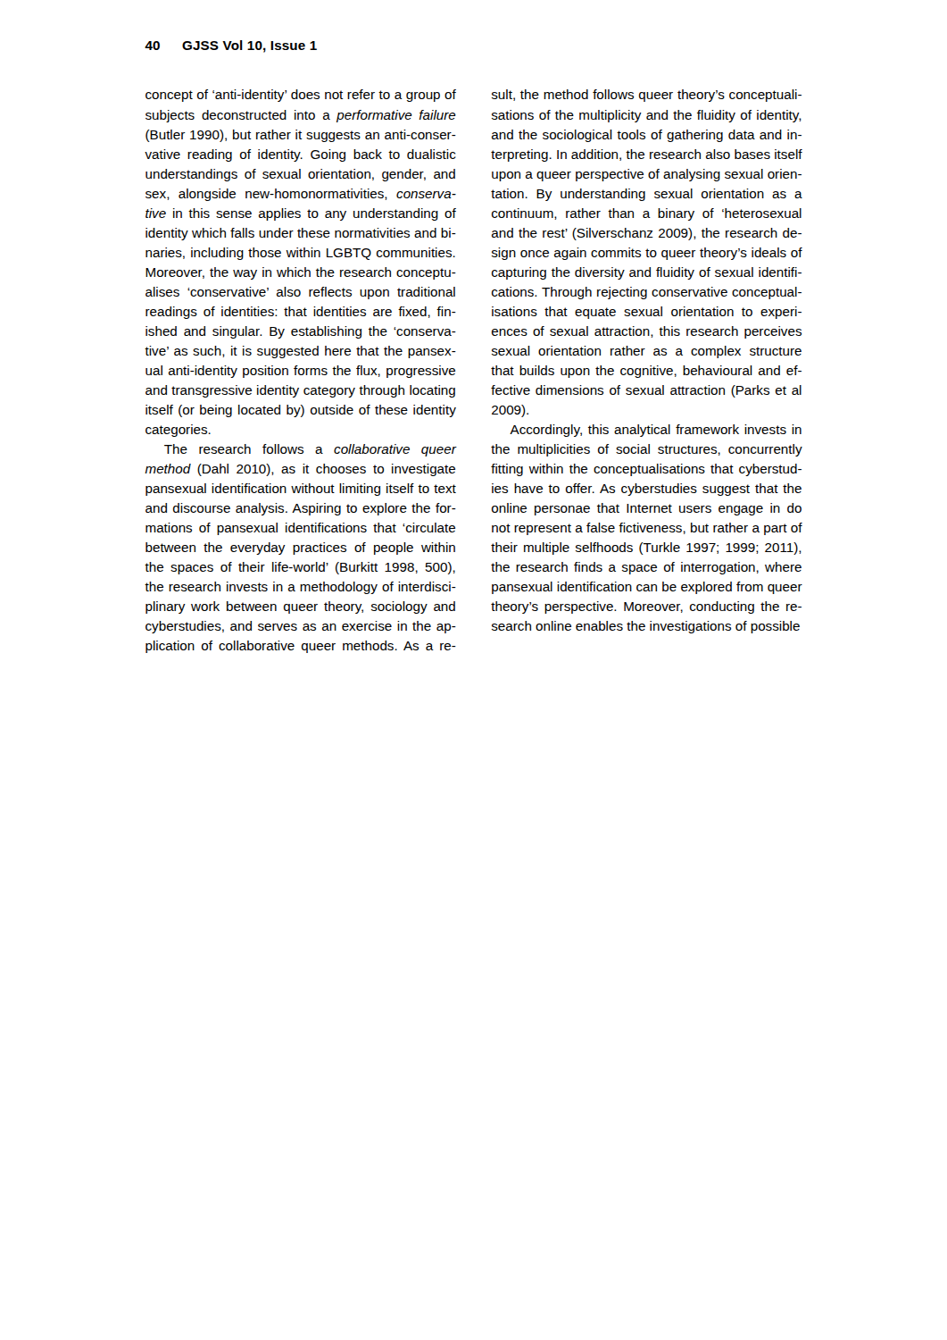40 GJSS Vol 10, Issue 1
concept of ‘anti-identity’ does not refer to a group of subjects deconstructed into a performative failure (Butler 1990), but rather it suggests an anti-conservative reading of identity. Going back to dualistic understandings of sexual orientation, gender, and sex, alongside new-homonormativities, conservative in this sense applies to any understanding of identity which falls under these normativities and binaries, including those within LGBTQ communities. Moreover, the way in which the research conceptualises ‘conservative’ also reflects upon traditional readings of identities: that identities are fixed, finished and singular. By establishing the ‘conservative’ as such, it is suggested here that the pansexual anti-identity position forms the flux, progressive and transgressive identity category through locating itself (or being located by) outside of these identity categories.
The research follows a collaborative queer method (Dahl 2010), as it chooses to investigate pansexual identification without limiting itself to text and discourse analysis. Aspiring to explore the formations of pansexual identifications that ‘circulate between the everyday practices of people within the spaces of their life-world’ (Burkitt 1998, 500), the research invests in a methodology of interdisciplinary work between queer theory, sociology and cyberstudies, and serves as an exercise in the application of collaborative queer methods. As a result, the method follows queer theory’s conceptualisations of the multiplicity and the fluidity of identity, and the sociological tools of gathering data and interpreting. In addition, the research also bases itself upon a queer perspective of analysing sexual orientation. By understanding sexual orientation as a continuum, rather than a binary of ‘heterosexual and the rest’ (Silverschanz 2009), the research design once again commits to queer theory’s ideals of capturing the diversity and fluidity of sexual identifications. Through rejecting conservative conceptualisations that equate sexual orientation to experiences of sexual attraction, this research perceives sexual orientation rather as a complex structure that builds upon the cognitive, behavioural and effective dimensions of sexual attraction (Parks et al 2009).
Accordingly, this analytical framework invests in the multiplicities of social structures, concurrently fitting within the conceptualisations that cyberstudies have to offer. As cyberstudies suggest that the online personae that Internet users engage in do not represent a false fictiveness, but rather a part of their multiple selfhoods (Turkle 1997; 1999; 2011), the research finds a space of interrogation, where pansexual identification can be explored from queer theory’s perspective. Moreover, conducting the research online enables the investigations of possible